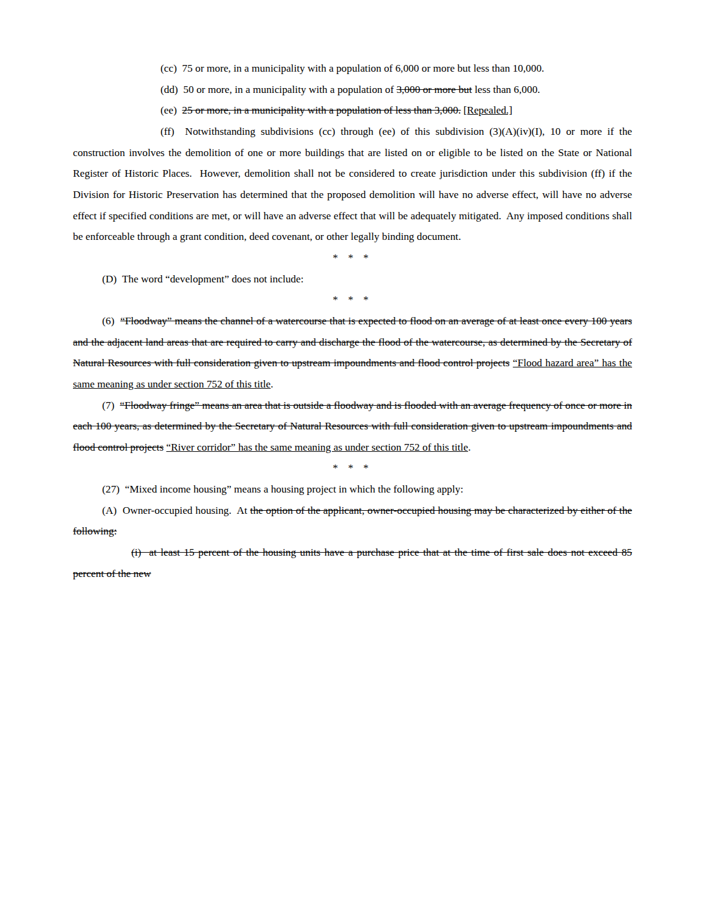(cc) 75 or more, in a municipality with a population of 6,000 or more but less than 10,000.
(dd) 50 or more, in a municipality with a population of 3,000 or more but less than 6,000.
(ee) 25 or more, in a municipality with a population of less than 3,000. [Repealed.]
(ff) Notwithstanding subdivisions (cc) through (ee) of this subdivision (3)(A)(iv)(I), 10 or more if the construction involves the demolition of one or more buildings that are listed on or eligible to be listed on the State or National Register of Historic Places. However, demolition shall not be considered to create jurisdiction under this subdivision (ff) if the Division for Historic Preservation has determined that the proposed demolition will have no adverse effect, will have no adverse effect if specified conditions are met, or will have an adverse effect that will be adequately mitigated. Any imposed conditions shall be enforceable through a grant condition, deed covenant, or other legally binding document.
* * *
(D) The word “development” does not include:
* * *
(6) “Floodway” means the channel of a watercourse that is expected to flood on an average of at least once every 100 years and the adjacent land areas that are required to carry and discharge the flood of the watercourse, as determined by the Secretary of Natural Resources with full consideration given to upstream impoundments and flood control projects “Flood hazard area” has the same meaning as under section 752 of this title.
(7) “Floodway fringe” means an area that is outside a floodway and is flooded with an average frequency of once or more in each 100 years, as determined by the Secretary of Natural Resources with full consideration given to upstream impoundments and flood control projects “River corridor” has the same meaning as under section 752 of this title.
* * *
(27) “Mixed income housing” means a housing project in which the following apply:
(A) Owner-occupied housing. At the option of the applicant, owner-occupied housing may be characterized by either of the following:
(i) at least 15 percent of the housing units have a purchase price that at the time of first sale does not exceed 85 percent of the new